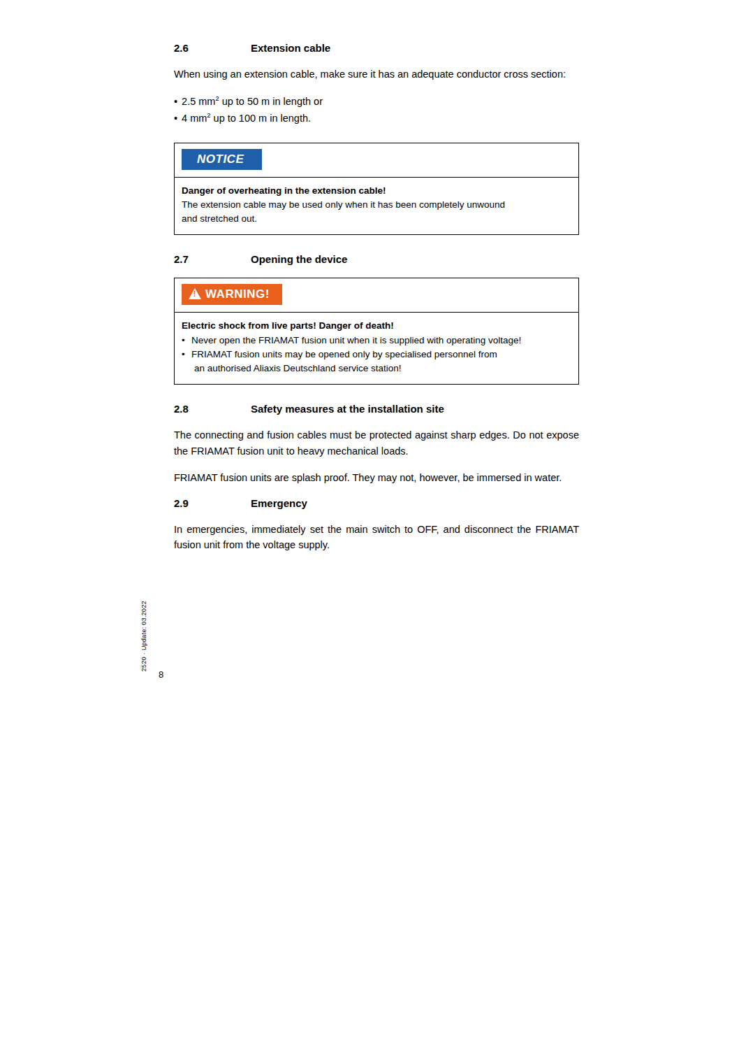2.6 Extension cable
When using an extension cable, make sure it has an adequate conductor cross section:
2.5 mm2 up to 50 m in length or
4 mm2 up to 100 m in length.
NOTICE
Danger of overheating in the extension cable!
The extension cable may be used only when it has been completely unwound
and stretched out.
2.7 Opening the device
WARNING!
Electric shock from live parts! Danger of death!
Never open the FRIAMAT fusion unit when it is supplied with operating voltage!
FRIAMAT fusion units may be opened only by specialised personnel froman authorised Aliaxis Deutschland service station!
2.8 Safety measures at the installation site
The connecting and fusion cables must be protected against sharp edges. Do not expose the FRIAMAT fusion unit to heavy mechanical loads.
FRIAMAT fusion units are splash proof. They may not, however, be immersed in water.
2.9 Emergency
In emergencies, immediately set the main switch to OFF, and disconnect the FRIAMAT fusion unit from the voltage supply.
2520 · Update: 03.2022
8